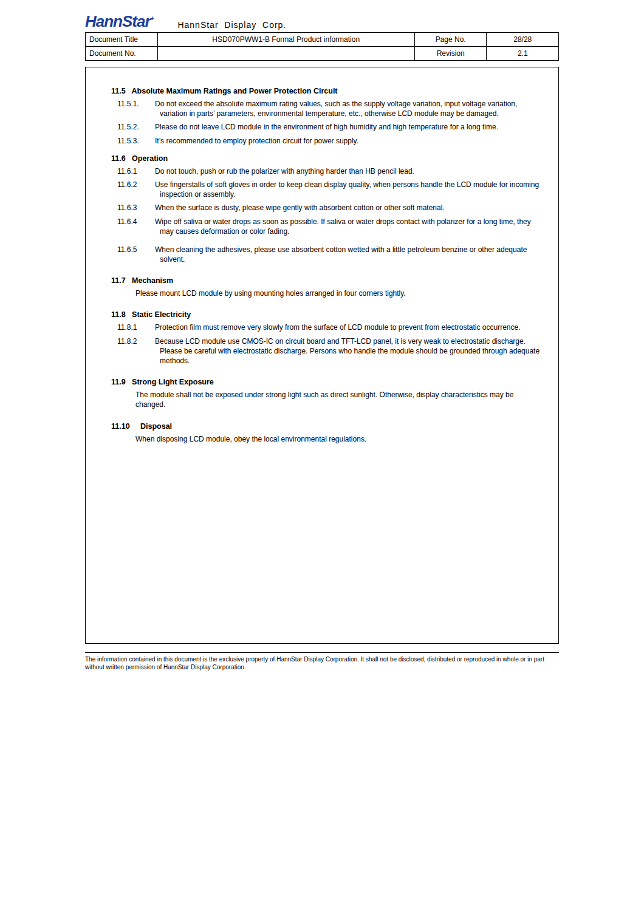HannStar+
HannStar Display Corp.
| Document Title | HSD070PWW1-B Formal Product information | Page No. | 28/28 |
| Document No. | | Revision | 2.1 |
11.5 Absolute Maximum Ratings and Power Protection Circuit
11.5.1. Do not exceed the absolute maximum rating values, such as the supply voltage variation, input voltage variation, variation in parts’ parameters, environmental temperature, etc., otherwise LCD module may be damaged.
11.5.2. Please do not leave LCD module in the environment of high humidity and high temperature for a long time.
11.5.3. It’s recommended to employ protection circuit for power supply.
11.6 Operation
11.6.1 Do not touch, push or rub the polarizer with anything harder than HB pencil lead.
11.6.2 Use fingerstalls of soft gloves in order to keep clean display quality, when persons handle the LCD module for incoming inspection or assembly.
11.6.3 When the surface is dusty, please wipe gently with absorbent cotton or other soft material.
11.6.4 Wipe off saliva or water drops as soon as possible. If saliva or water drops contact with polarizer for a long time, they may causes deformation or color fading.
11.6.5 When cleaning the adhesives, please use absorbent cotton wetted with a little petroleum benzine or other adequate solvent.
11.7 Mechanism
Please mount LCD module by using mounting holes arranged in four corners tightly.
11.8 Static Electricity
11.8.1 Protection film must remove very slowly from the surface of LCD module to prevent from electrostatic occurrence.
11.8.2 Because LCD module use CMOS-IC on circuit board and TFT-LCD panel, it is very weak to electrostatic discharge. Please be careful with electrostatic discharge. Persons who handle the module should be grounded through adequate methods.
11.9 Strong Light Exposure
The module shall not be exposed under strong light such as direct sunlight. Otherwise, display characteristics may be changed.
11.10 Disposal
When disposing LCD module, obey the local environmental regulations.
The information contained in this document is the exclusive property of HannStar Display Corporation. It shall not be disclosed, distributed or reproduced in whole or in part without written permission of HannStar Display Corporation.